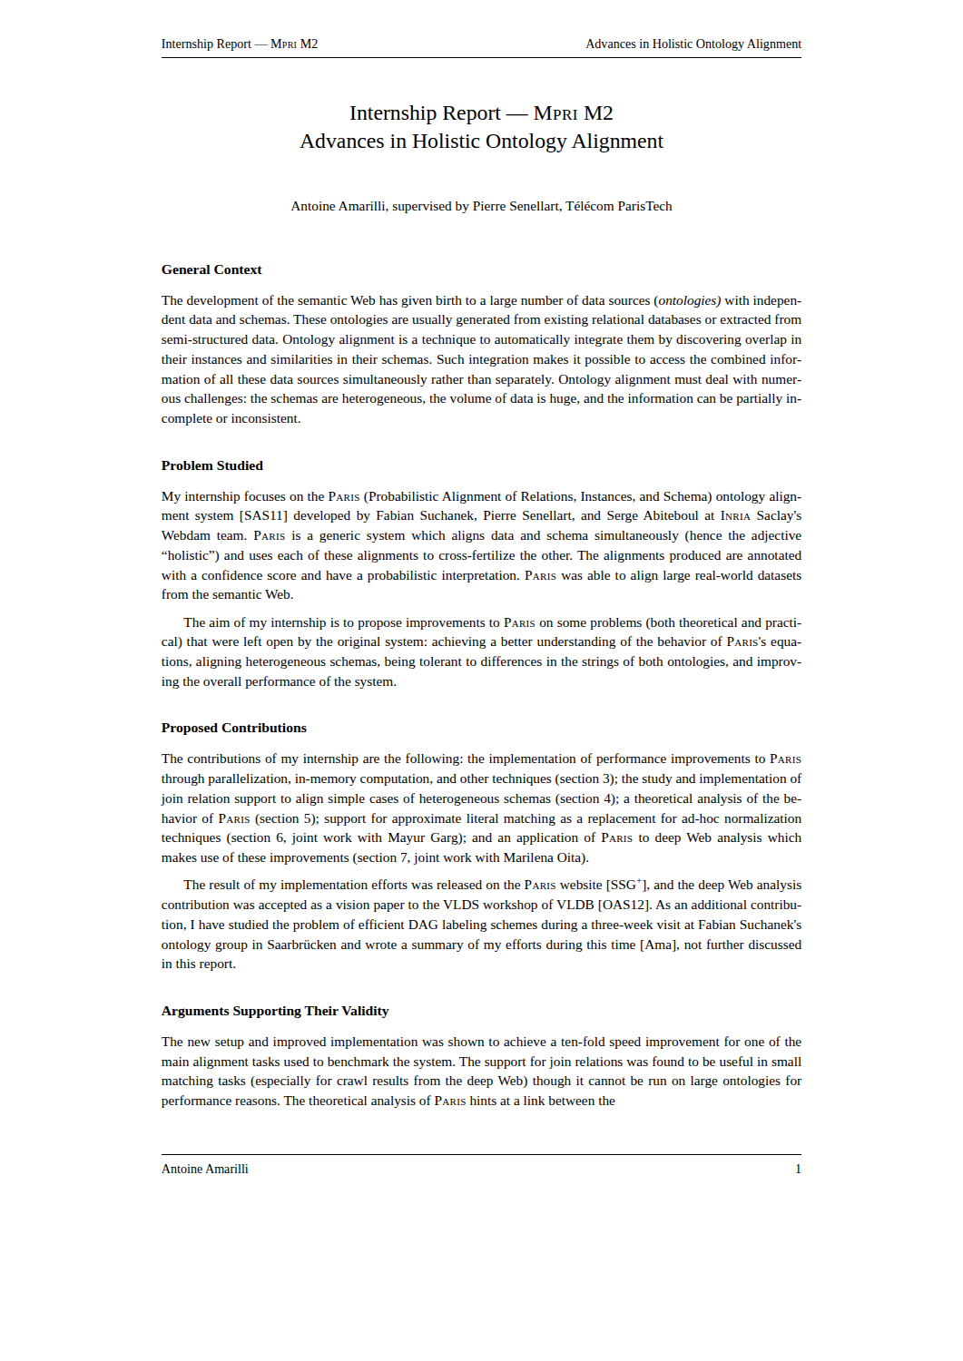Internship Report — Mpri M2 Advances in Holistic Ontology Alignment
Internship Report — Mpri M2
Advances in Holistic Ontology Alignment
Antoine Amarilli, supervised by Pierre Senellart, Télécom ParisTech
General Context
The development of the semantic Web has given birth to a large number of data sources (ontologies) with independent data and schemas. These ontologies are usually generated from existing relational databases or extracted from semi-structured data. Ontology alignment is a technique to automatically integrate them by discovering overlap in their instances and similarities in their schemas. Such integration makes it possible to access the combined information of all these data sources simultaneously rather than separately. Ontology alignment must deal with numerous challenges: the schemas are heterogeneous, the volume of data is huge, and the information can be partially incomplete or inconsistent.
Problem Studied
My internship focuses on the Paris (Probabilistic Alignment of Relations, Instances, and Schema) ontology alignment system [SAS11] developed by Fabian Suchanek, Pierre Senellart, and Serge Abiteboul at Inria Saclay's Webdam team. Paris is a generic system which aligns data and schema simultaneously (hence the adjective “holistic”) and uses each of these alignments to cross-fertilize the other. The alignments produced are annotated with a confidence score and have a probabilistic interpretation. Paris was able to align large real-world datasets from the semantic Web.
The aim of my internship is to propose improvements to Paris on some problems (both theoretical and practical) that were left open by the original system: achieving a better understanding of the behavior of Paris's equations, aligning heterogeneous schemas, being tolerant to differences in the strings of both ontologies, and improving the overall performance of the system.
Proposed Contributions
The contributions of my internship are the following: the implementation of performance improvements to Paris through parallelization, in-memory computation, and other techniques (section 3); the study and implementation of join relation support to align simple cases of heterogeneous schemas (section 4); a theoretical analysis of the behavior of Paris (section 5); support for approximate literal matching as a replacement for ad-hoc normalization techniques (section 6, joint work with Mayur Garg); and an application of Paris to deep Web analysis which makes use of these improvements (section 7, joint work with Marilena Oita).
The result of my implementation efforts was released on the Paris website [SSG+], and the deep Web analysis contribution was accepted as a vision paper to the VLDS workshop of VLDB [OAS12]. As an additional contribution, I have studied the problem of efficient DAG labeling schemes during a three-week visit at Fabian Suchanek's ontology group in Saarbrücken and wrote a summary of my efforts during this time [Ama], not further discussed in this report.
Arguments Supporting Their Validity
The new setup and improved implementation was shown to achieve a ten-fold speed improvement for one of the main alignment tasks used to benchmark the system. The support for join relations was found to be useful in small matching tasks (especially for crawl results from the deep Web) though it cannot be run on large ontologies for performance reasons. The theoretical analysis of Paris hints at a link between the
Antoine Amarilli 1